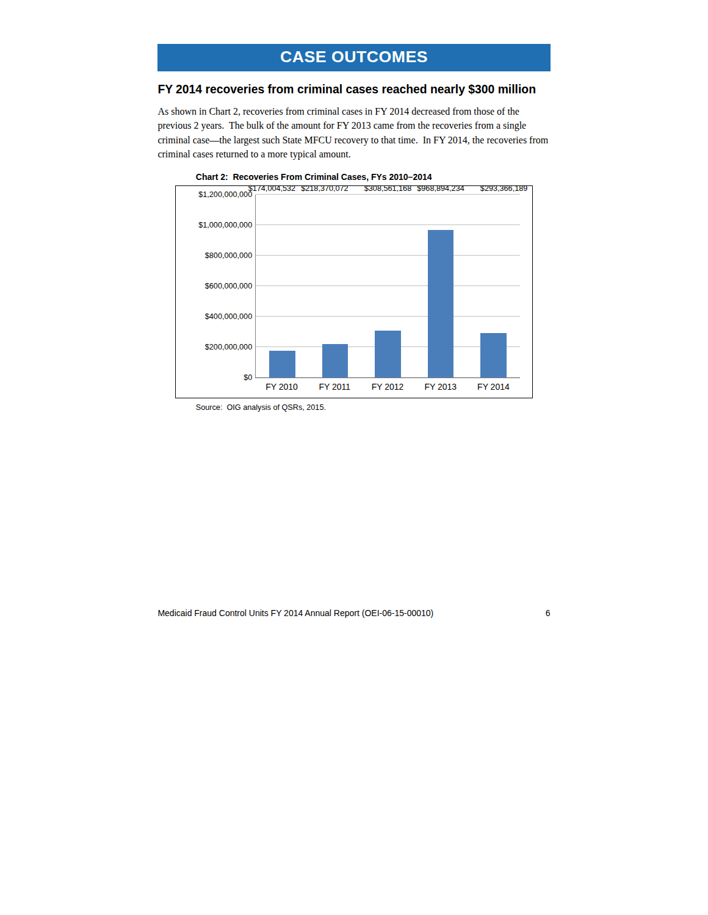CASE OUTCOMES
FY 2014 recoveries from criminal cases reached nearly $300 million
As shown in Chart 2, recoveries from criminal cases in FY 2014 decreased from those of the previous 2 years. The bulk of the amount for FY 2013 came from the recoveries from a single criminal case—the largest such State MFCU recovery to that time. In FY 2014, the recoveries from criminal cases returned to a more typical amount.
Chart 2: Recoveries From Criminal Cases, FYs 2010–2014
$1,200,000,000
$1,000,000,000
$800,000,000
$600,000,000
$400,000,000
$200,000,000
$0
$174,004,532
$218,370,072
$308,561,168
$968,894,234
$293,366,189
FY 2010
FY 2011
FY 2012
FY 2013
FY 2014
Source: OIG analysis of QSRs, 2015.
Medicaid Fraud Control Units FY 2014 Annual Report (OEI-06-15-00010) 6